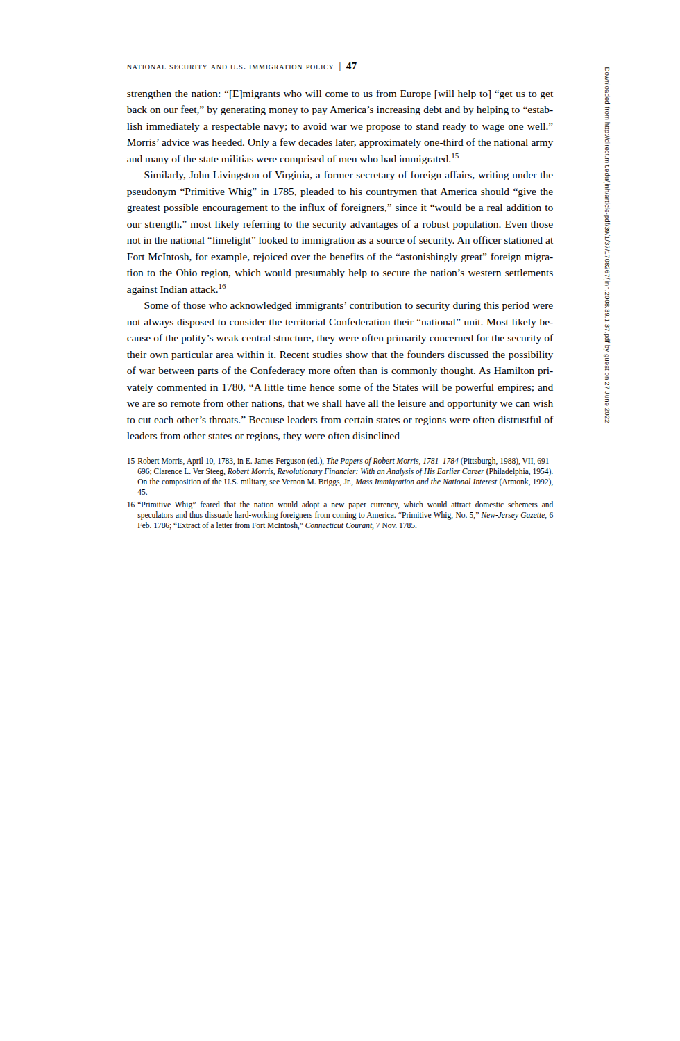Downloaded from http://direct.mit.edu/jinh/article-pdf/39/1/37/1708267/jinh.2008.39.1.37.pdf by guest on 27 June 2022
national security and u.s. immigration policy | 47
strengthen the nation: “[E]migrants who will come to us from Europe [will help to] “get us to get back on our feet,” by generating money to pay America’s increasing debt and by helping to “establish immediately a respectable navy; to avoid war we propose to stand ready to wage one well.” Morris’ advice was heeded. Only a few decades later, approximately one-third of the national army and many of the state militias were comprised of men who had immigrated.15
Similarly, John Livingston of Virginia, a former secretary of foreign affairs, writing under the pseudonym “Primitive Whig” in 1785, pleaded to his countrymen that America should “give the greatest possible encouragement to the influx of foreigners,” since it “would be a real addition to our strength,” most likely referring to the security advantages of a robust population. Even those not in the national “limelight” looked to immigration as a source of security. An officer stationed at Fort McIntosh, for example, rejoiced over the benefits of the “astonishingly great” foreign migration to the Ohio region, which would presumably help to secure the nation’s western settlements against Indian attack.16
Some of those who acknowledged immigrants’ contribution to security during this period were not always disposed to consider the territorial Confederation their “national” unit. Most likely because of the polity’s weak central structure, they were often primarily concerned for the security of their own particular area within it. Recent studies show that the founders discussed the possibility of war between parts of the Confederacy more often than is commonly thought. As Hamilton privately commented in 1780, “A little time hence some of the States will be powerful empires; and we are so remote from other nations, that we shall have all the leisure and opportunity we can wish to cut each other’s throats.” Because leaders from certain states or regions were often distrustful of leaders from other states or regions, they were often disinclined
15
Robert Morris, April 10, 1783, in E. James Ferguson (ed.), The Papers of Robert Morris, 1781–1784 (Pittsburgh, 1988), VII, 691–696; Clarence L. Ver Steeg, Robert Morris, Revolutionary Financier: With an Analysis of His Earlier Career (Philadelphia, 1954). On the composition of the U.S. military, see Vernon M. Briggs, Jr., Mass Immigration and the National Interest (Armonk, 1992), 45.
16
“Primitive Whig” feared that the nation would adopt a new paper currency, which would attract domestic schemers and speculators and thus dissuade hard-working foreigners from coming to America. “Primitive Whig, No. 5,” New-Jersey Gazette, 6 Feb. 1786; “Extract of a letter from Fort McIntosh,” Connecticut Courant, 7 Nov. 1785.